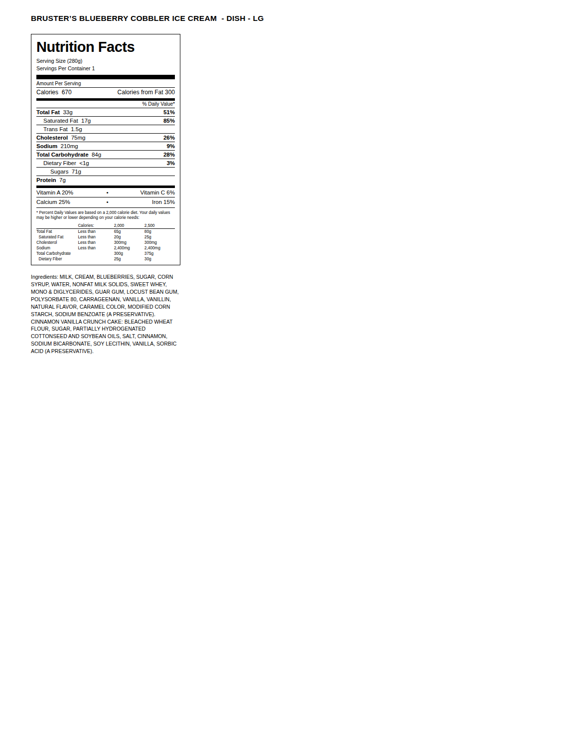BRUSTER’S BLUEBERRY COBBLER ICE CREAM - DISH - LG
Nutrition Facts
Serving Size (280g)
Servings Per Container 1
Amount Per Serving
| Calories 670 | Calories from Fat 300 |
% Daily Value*
| Total Fat 33g | 51% |
| Saturated Fat 17g | 85% |
| Trans Fat 1.5g | |
| Cholesterol 75mg | 26% |
| Sodium 210mg | 9% |
| Total Carbohydrate 84g | 28% |
| Dietary Fiber <1g | 3% |
| Sugars 71g | |
| Protein 7g | |
| Vitamin A 20% | • | Vitamin C 6% |
| Calcium 25% | • | Iron 15% |
* Percent Daily Values are based on a 2,000 calorie diet. Your daily values may be higher or lower depending on your calorie needs:
| | Calories: | 2,000 | 2,500 |
| Total Fat | Less than | 65g | 80g |
| Saturated Fat | Less than | 20g | 25g |
| Cholesterol | Less than | 300mg | 300mg |
| Sodium | Less than | 2,400mg | 2,400mg |
| Total Carbohydrate | | 300g | 375g |
| Dietary Fiber | | 25g | 30g |
Ingredients: MILK, CREAM, BLUEBERRIES, SUGAR, CORN SYRUP, WATER, NONFAT MILK SOLIDS, SWEET WHEY, MONO & DIGLYCERIDES, GUAR GUM, LOCUST BEAN GUM, POLYSORBATE 80, CARRAGEENAN, VANILLA, VANILLIN, NATURAL FLAVOR, CARAMEL COLOR, MODIFIED CORN STARCH, SODIUM BENZOATE (A PRESERVATIVE). CINNAMON VANILLA CRUNCH CAKE: BLEACHED WHEAT FLOUR, SUGAR, PARTIALLY HYDROGENATED COTTONSEED AND SOYBEAN OILS, SALT, CINNAMON, SODIUM BICARBONATE, SOY LECITHIN, VANILLA, SORBIC ACID (A PRESERVATIVE).